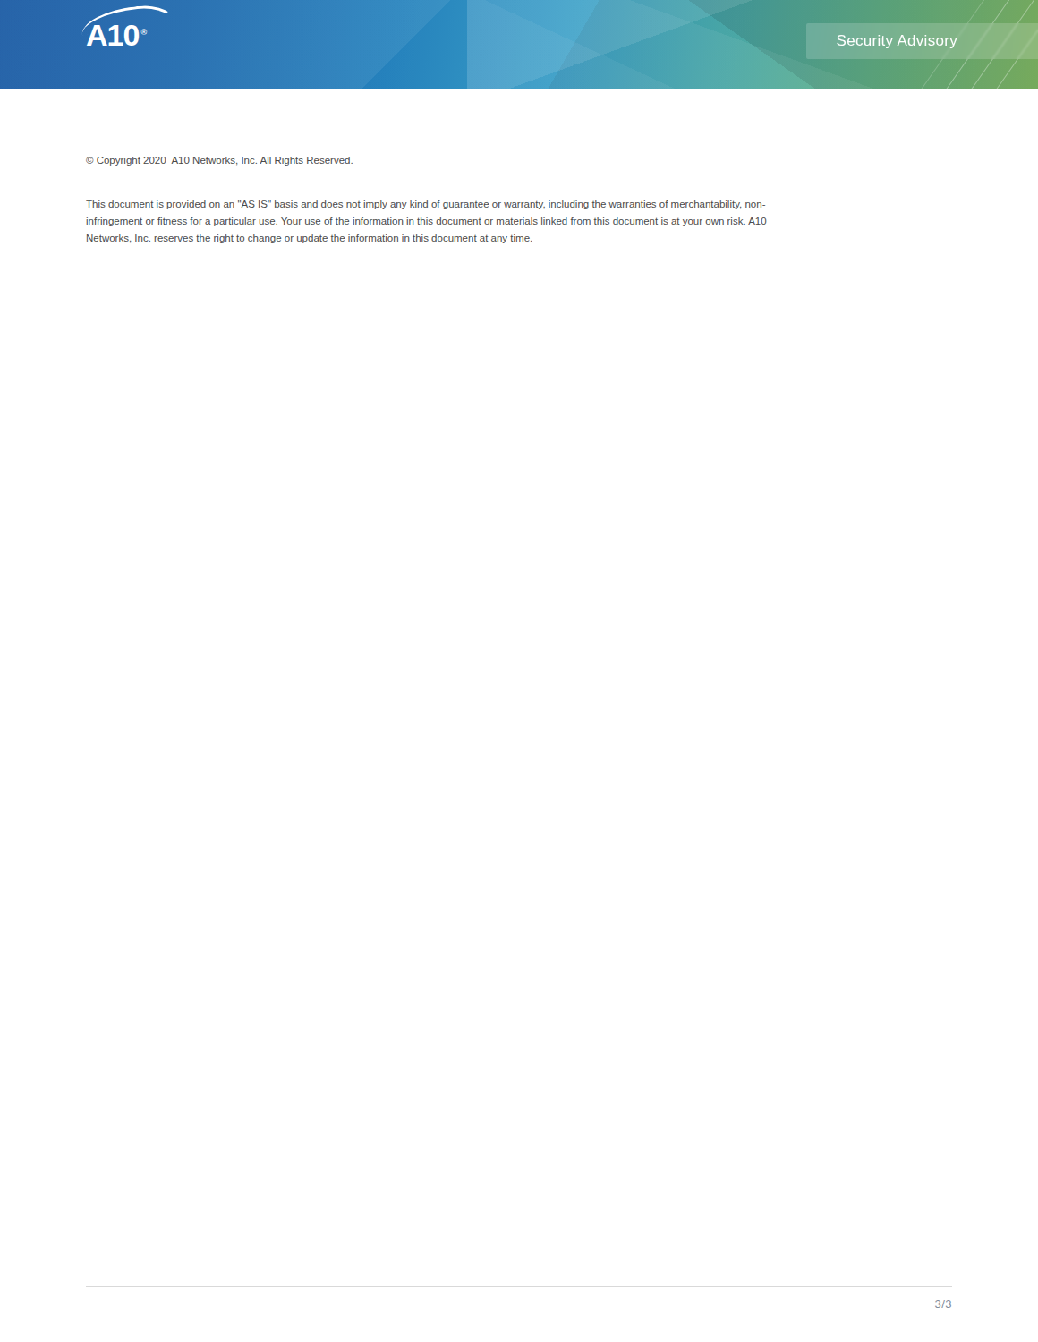A10®
Security Advisory
© Copyright 2020 A10 Networks, Inc. All Rights Reserved.
This document is provided on an "AS IS" basis and does not imply any kind of guarantee or warranty, including the warranties of merchantability, non-infringement or fitness for a particular use. Your use of the information in this document or materials linked from this document is at your own risk. A10 Networks, Inc. reserves the right to change or update the information in this document at any time.
3/3